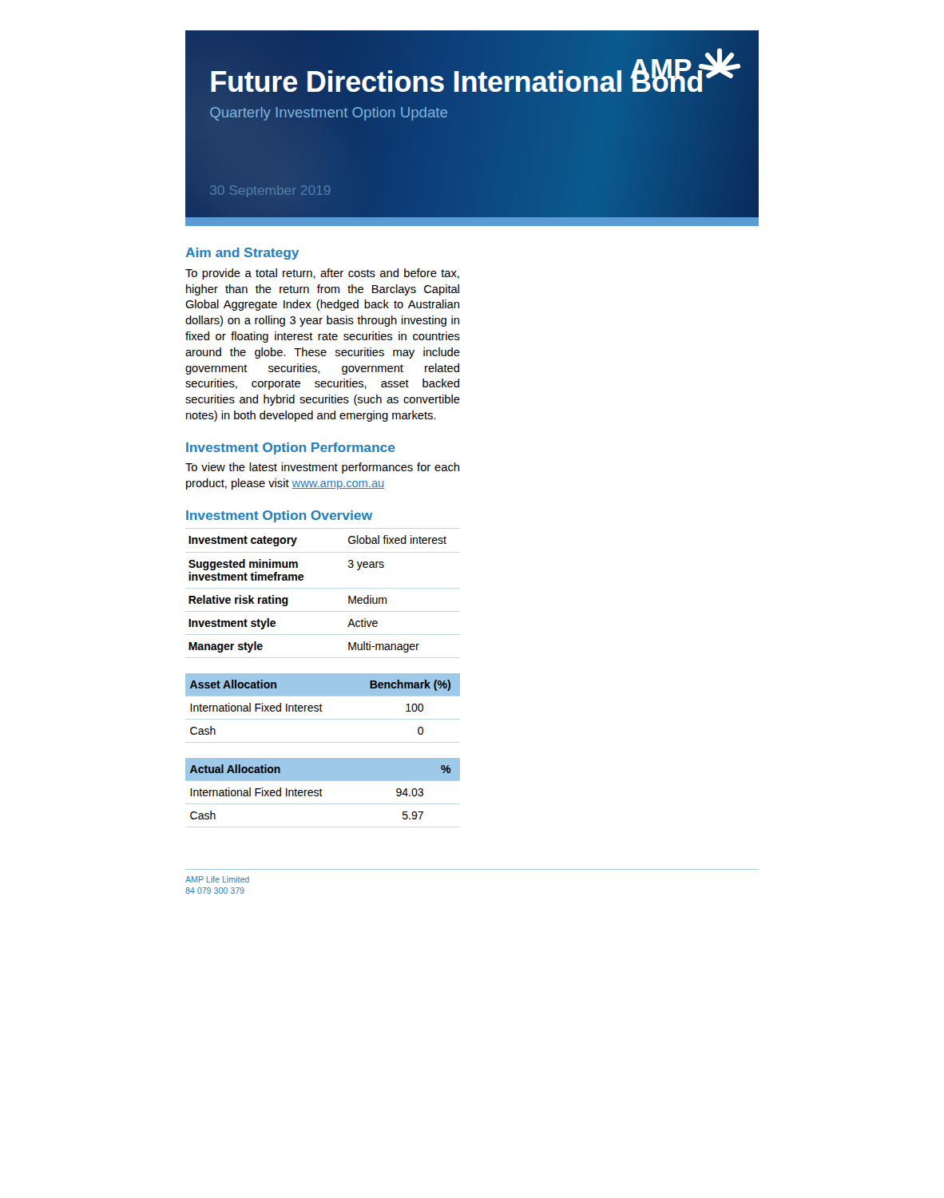AMP
Future Directions International Bond
Quarterly Investment Option Update
30 September 2019
Aim and Strategy
To provide a total return, after costs and before tax, higher than the return from the Barclays Capital Global Aggregate Index (hedged back to Australian dollars) on a rolling 3 year basis through investing in fixed or floating interest rate securities in countries around the globe. These securities may include government securities, government related securities, corporate securities, asset backed securities and hybrid securities (such as convertible notes) in both developed and emerging markets.
Investment Option Performance
To view the latest investment performances for each product, please visit www.amp.com.au
Investment Option Overview
| Investment category | Global fixed interest |
| Suggested minimum investment timeframe | 3 years |
| Relative risk rating | Medium |
| Investment style | Active |
| Manager style | Multi-manager |
| Asset Allocation | Benchmark (%) |
| --- | --- |
| International Fixed Interest | 100 |
| Cash | 0 |
| Actual Allocation | % |
| --- | --- |
| International Fixed Interest | 94.03 |
| Cash | 5.97 |
AMP Life Limited
84 079 300 379